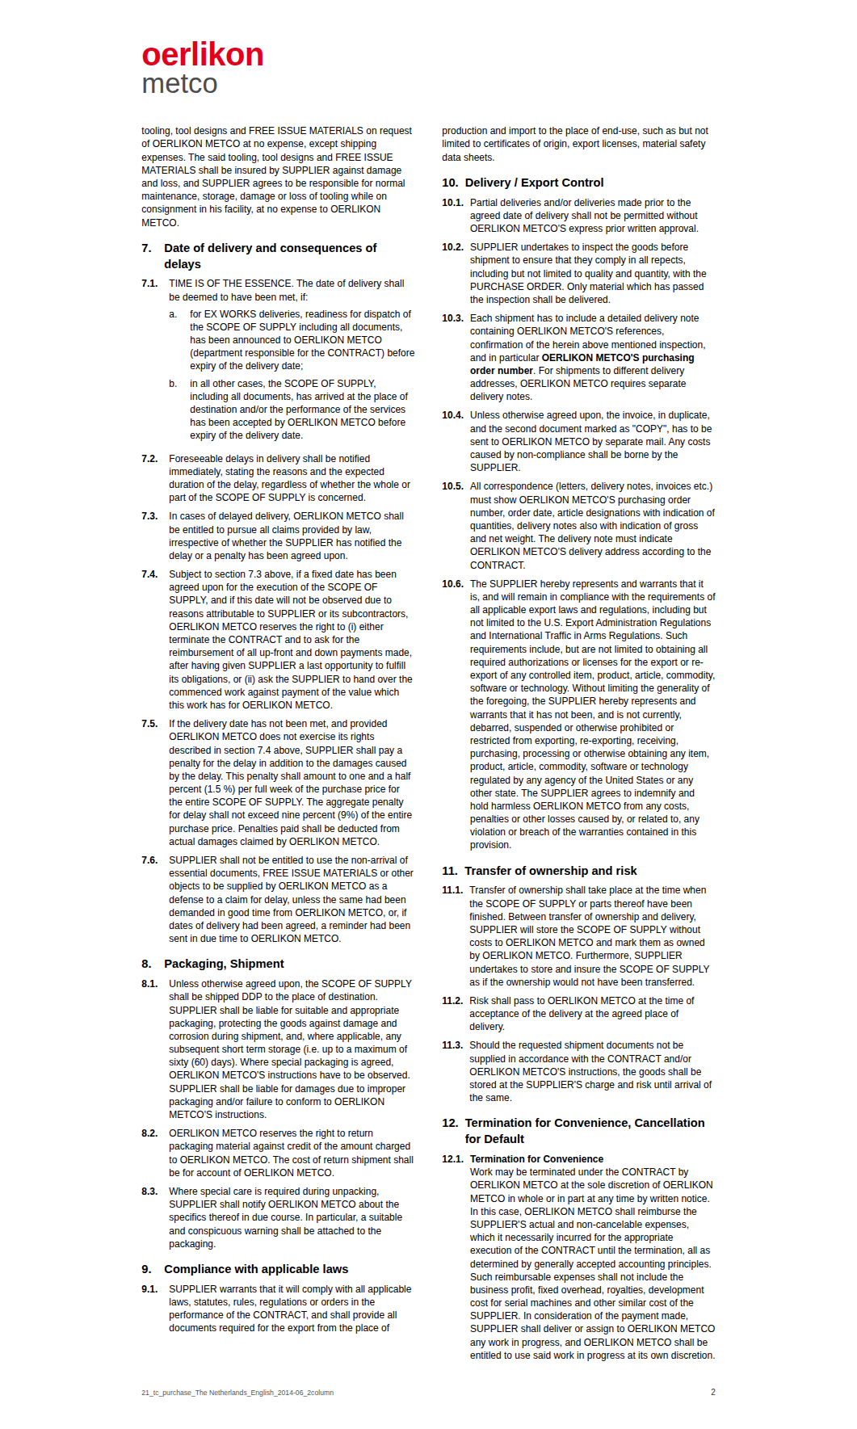oerlikon
metco
tooling, tool designs and FREE ISSUE MATERIALS on request of OERLIKON METCO at no expense, except shipping expenses. The said tooling, tool designs and FREE ISSUE MATERIALS shall be insured by SUPPLIER against damage and loss, and SUPPLIER agrees to be responsible for normal maintenance, storage, damage or loss of tooling while on consignment in his facility, at no expense to OERLIKON METCO.
7. Date of delivery and consequences of delays
7.1.
TIME IS OF THE ESSENCE. The date of delivery shall be deemed to have been met, if:
a.
for EX WORKS deliveries, readiness for dispatch of the SCOPE OF SUPPLY including all documents, has been announced to OERLIKON METCO (department responsible for the CONTRACT) before expiry of the delivery date;
b.
in all other cases, the SCOPE OF SUPPLY, including all documents, has arrived at the place of destination and/or the performance of the services has been accepted by OERLIKON METCO before expiry of the delivery date.
7.2.
Foreseeable delays in delivery shall be notified immediately, stating the reasons and the expected duration of the delay, regardless of whether the whole or part of the SCOPE OF SUPPLY is concerned.
7.3.
In cases of delayed delivery, OERLIKON METCO shall be entitled to pursue all claims provided by law, irrespective of whether the SUPPLIER has notified the delay or a penalty has been agreed upon.
7.4.
Subject to section 7.3 above, if a fixed date has been agreed upon for the execution of the SCOPE OF SUPPLY, and if this date will not be observed due to reasons attributable to SUPPLIER or its subcontractors, OERLIKON METCO reserves the right to (i) either terminate the CONTRACT and to ask for the reimbursement of all up-front and down payments made, after having given SUPPLIER a last opportunity to fulfill its obligations, or (ii) ask the SUPPLIER to hand over the commenced work against payment of the value which this work has for OERLIKON METCO.
7.5.
If the delivery date has not been met, and provided OERLIKON METCO does not exercise its rights described in section 7.4 above, SUPPLIER shall pay a penalty for the delay in addition to the damages caused by the delay. This penalty shall amount to one and a half percent (1.5 %) per full week of the purchase price for the entire SCOPE OF SUPPLY. The aggregate penalty for delay shall not exceed nine percent (9%) of the entire purchase price. Penalties paid shall be deducted from actual damages claimed by OERLIKON METCO.
7.6.
SUPPLIER shall not be entitled to use the non-arrival of essential documents, FREE ISSUE MATERIALS or other objects to be supplied by OERLIKON METCO as a defense to a claim for delay, unless the same had been demanded in good time from OERLIKON METCO, or, if dates of delivery had been agreed, a reminder had been sent in due time to OERLIKON METCO.
8. Packaging, Shipment
8.1.
Unless otherwise agreed upon, the SCOPE OF SUPPLY shall be shipped DDP to the place of destination. SUPPLIER shall be liable for suitable and appropriate packaging, protecting the goods against damage and corrosion during shipment, and, where applicable, any subsequent short term storage (i.e. up to a maximum of sixty (60) days). Where special packaging is agreed, OERLIKON METCO'S instructions have to be observed. SUPPLIER shall be liable for damages due to improper packaging and/or failure to conform to OERLIKON METCO'S instructions.
8.2.
OERLIKON METCO reserves the right to return packaging material against credit of the amount charged to OERLIKON METCO. The cost of return shipment shall be for account of OERLIKON METCO.
8.3.
Where special care is required during unpacking, SUPPLIER shall notify OERLIKON METCO about the specifics thereof in due course. In particular, a suitable and conspicuous warning shall be attached to the packaging.
9. Compliance with applicable laws
9.1.
SUPPLIER warrants that it will comply with all applicable laws, statutes, rules, regulations or orders in the performance of the CONTRACT, and shall provide all documents required for the export from the place of
production and import to the place of end-use, such as but not limited to certificates of origin, export licenses, material safety data sheets.
10. Delivery / Export Control
10.1.
Partial deliveries and/or deliveries made prior to the agreed date of delivery shall not be permitted without OERLIKON METCO'S express prior written approval.
10.2.
SUPPLIER undertakes to inspect the goods before shipment to ensure that they comply in all repects, including but not limited to quality and quantity, with the PURCHASE ORDER. Only material which has passed the inspection shall be delivered.
10.3.
Each shipment has to include a detailed delivery note containing OERLIKON METCO'S references, confirmation of the herein above mentioned inspection, and in particular OERLIKON METCO'S purchasing order number. For shipments to different delivery addresses, OERLIKON METCO requires separate delivery notes.
10.4.
Unless otherwise agreed upon, the invoice, in duplicate, and the second document marked as "COPY", has to be sent to OERLIKON METCO by separate mail. Any costs caused by non-compliance shall be borne by the SUPPLIER.
10.5.
All correspondence (letters, delivery notes, invoices etc.) must show OERLIKON METCO'S purchasing order number, order date, article designations with indication of quantities, delivery notes also with indication of gross and net weight. The delivery note must indicate OERLIKON METCO'S delivery address according to the CONTRACT.
10.6.
The SUPPLIER hereby represents and warrants that it is, and will remain in compliance with the requirements of all applicable export laws and regulations, including but not limited to the U.S. Export Administration Regulations and International Traffic in Arms Regulations. Such requirements include, but are not limited to obtaining all required authorizations or licenses for the export or re-export of any controlled item, product, article, commodity, software or technology. Without limiting the generality of the foregoing, the SUPPLIER hereby represents and warrants that it has not been, and is not currently, debarred, suspended or otherwise prohibited or restricted from exporting, re-exporting, receiving, purchasing, processing or otherwise obtaining any item, product, article, commodity, software or technology regulated by any agency of the United States or any other state. The SUPPLIER agrees to indemnify and hold harmless OERLIKON METCO from any costs, penalties or other losses caused by, or related to, any violation or breach of the warranties contained in this provision.
11. Transfer of ownership and risk
11.1.
Transfer of ownership shall take place at the time when the SCOPE OF SUPPLY or parts thereof have been finished. Between transfer of ownership and delivery, SUPPLIER will store the SCOPE OF SUPPLY without costs to OERLIKON METCO and mark them as owned by OERLIKON METCO. Furthermore, SUPPLIER undertakes to store and insure the SCOPE OF SUPPLY as if the ownership would not have been transferred.
11.2.
Risk shall pass to OERLIKON METCO at the time of acceptance of the delivery at the agreed place of delivery.
11.3.
Should the requested shipment documents not be supplied in accordance with the CONTRACT and/or OERLIKON METCO'S instructions, the goods shall be stored at the SUPPLIER'S charge and risk until arrival of the same.
12. Termination for Convenience, Cancellation for Default
12.1.
Termination for Convenience
Work may be terminated under the CONTRACT by OERLIKON METCO at the sole discretion of OERLIKON METCO in whole or in part at any time by written notice. In this case, OERLIKON METCO shall reimburse the SUPPLIER'S actual and non-cancelable expenses, which it necessarily incurred for the appropriate execution of the CONTRACT until the termination, all as determined by generally accepted accounting principles. Such reimbursable expenses shall not include the business profit, fixed overhead, royalties, development cost for serial machines and other similar cost of the SUPPLIER. In consideration of the payment made, SUPPLIER shall deliver or assign to OERLIKON METCO any work in progress, and OERLIKON METCO shall be entitled to use said work in progress at its own discretion.
21_tc_purchase_The Netherlands_English_2014-06_2column
2